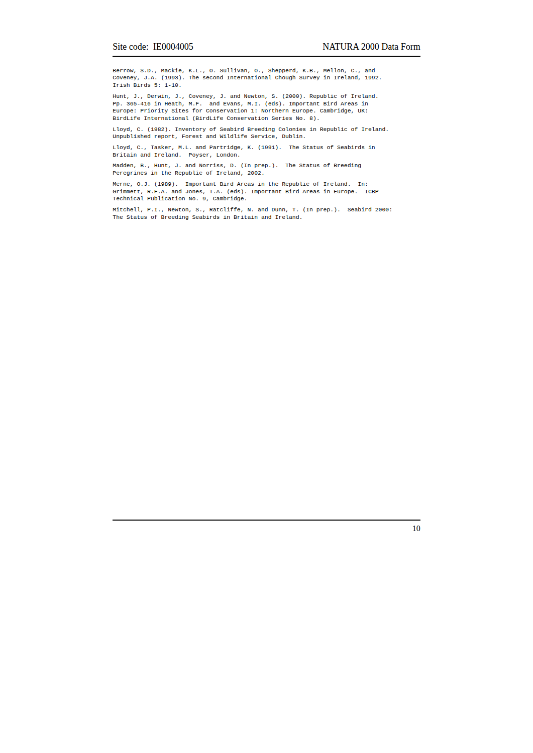Site code: IE0004005
NATURA 2000 Data Form
Berrow, S.D., Mackie, K.L., O. Sullivan, O., Shepperd, K.B., Mellon, C., and Coveney, J.A. (1993). The second International Chough Survey in Ireland, 1992. Irish Birds 5: 1-10.
Hunt, J., Derwin, J., Coveney, J. and Newton, S. (2000). Republic of Ireland. Pp. 365-416 in Heath, M.F. and Evans, M.I. (eds). Important Bird Areas in Europe: Priority Sites for Conservation 1: Northern Europe. Cambridge, UK: BirdLife International (BirdLife Conservation Series No. 8).
Lloyd, C. (1982). Inventory of Seabird Breeding Colonies in Republic of Ireland. Unpublished report, Forest and Wildlife Service, Dublin.
Lloyd, C., Tasker, M.L. and Partridge, K. (1991). The Status of Seabirds in Britain and Ireland. Poyser, London.
Madden, B., Hunt, J. and Norriss, D. (In prep.). The Status of Breeding Peregrines in the Republic of Ireland, 2002.
Merne, O.J. (1989). Important Bird Areas in the Republic of Ireland. In: Grimmett, R.F.A. and Jones, T.A. (eds). Important Bird Areas in Europe. ICBP Technical Publication No. 9, Cambridge.
Mitchell, P.I., Newton, S., Ratcliffe, N. and Dunn, T. (In prep.). Seabird 2000: The Status of Breeding Seabirds in Britain and Ireland.
10